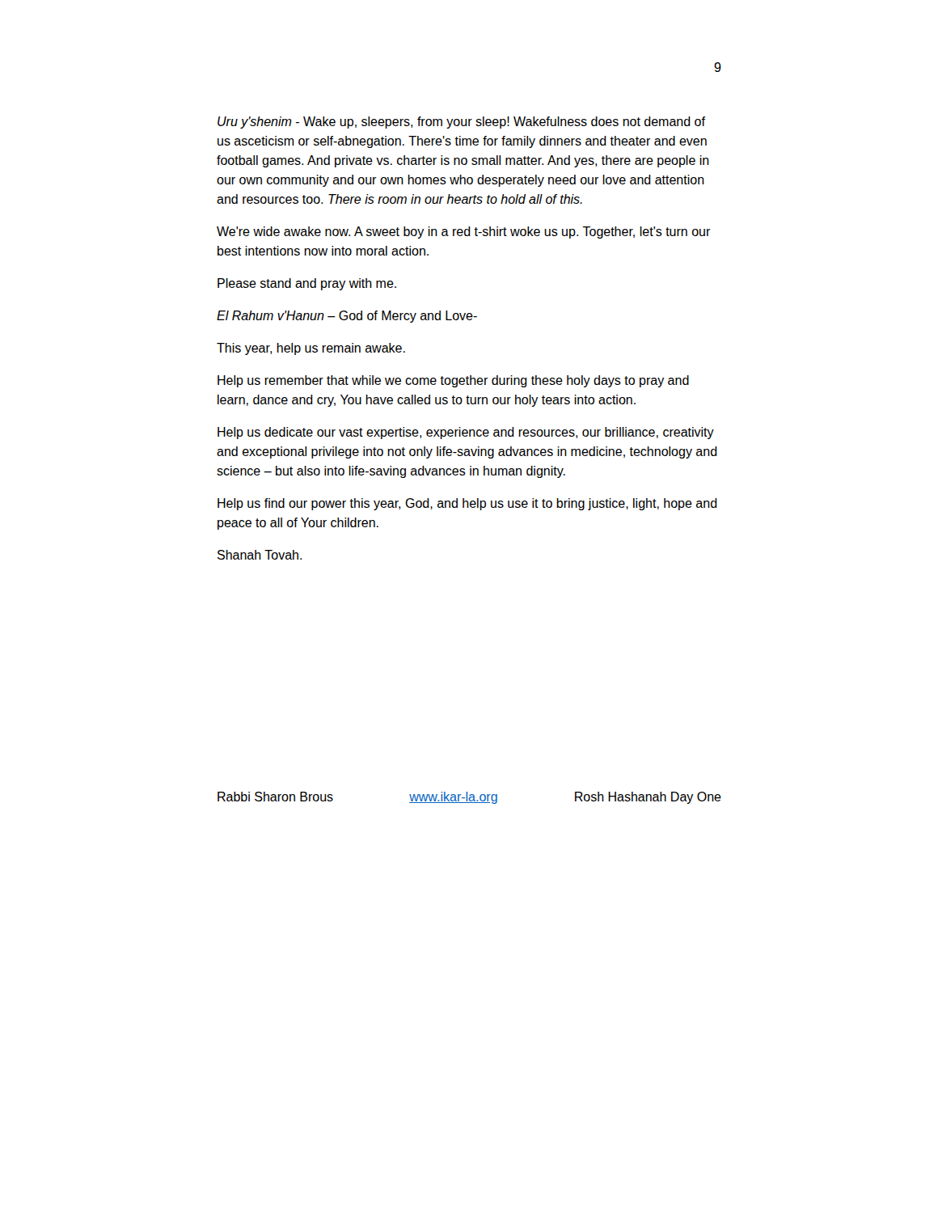9
Uru y'shenim - Wake up, sleepers, from your sleep! Wakefulness does not demand of us asceticism or self-abnegation. There's time for family dinners and theater and even football games. And private vs. charter is no small matter. And yes, there are people in our own community and our own homes who desperately need our love and attention and resources too. There is room in our hearts to hold all of this.
We're wide awake now. A sweet boy in a red t-shirt woke us up. Together, let's turn our best intentions now into moral action.
Please stand and pray with me.
El Rahum v'Hanun – God of Mercy and Love-
This year, help us remain awake.
Help us remember that while we come together during these holy days to pray and learn, dance and cry, You have called us to turn our holy tears into action.
Help us dedicate our vast expertise, experience and resources, our brilliance, creativity and exceptional privilege into not only life-saving advances in medicine, technology and science – but also into life-saving advances in human dignity.
Help us find our power this year, God, and help us use it to bring justice, light, hope and peace to all of Your children.
Shanah Tovah.
Rabbi Sharon Brous
www.ikar-la.org
Rosh Hashanah Day One